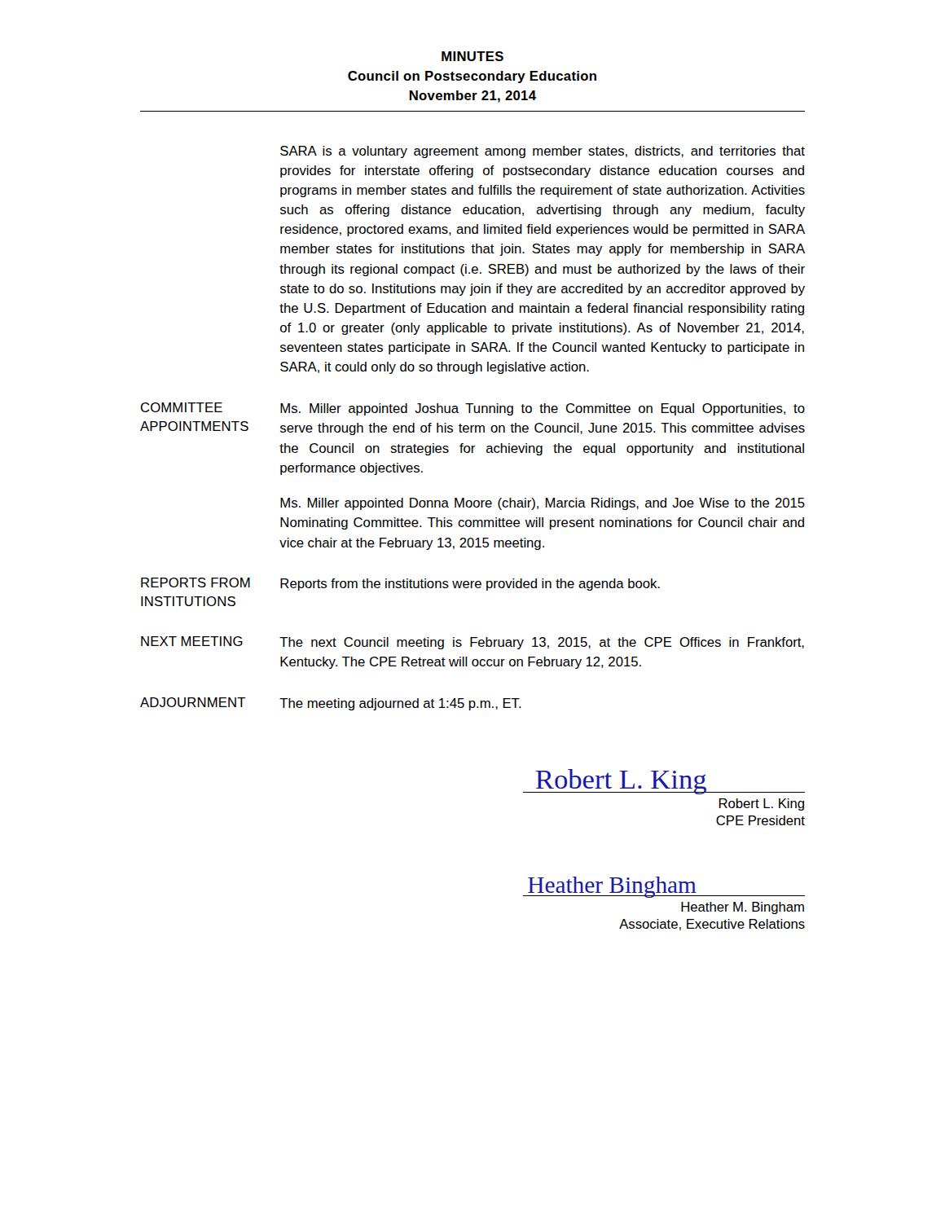MINUTES
Council on Postsecondary Education
November 21, 2014
| | SARA is a voluntary agreement among member states, districts, and territories that provides for interstate offering of postsecondary distance education courses and programs in member states and fulfills the requirement of state authorization. Activities such as offering distance education, advertising through any medium, faculty residence, proctored exams, and limited field experiences would be permitted in SARA member states for institutions that join. States may apply for membership in SARA through its regional compact (i.e. SREB) and must be authorized by the laws of their state to do so. Institutions may join if they are accredited by an accreditor approved by the U.S. Department of Education and maintain a federal financial responsibility rating of 1.0 or greater (only applicable to private institutions). As of November 21, 2014, seventeen states participate in SARA. If the Council wanted Kentucky to participate in SARA, it could only do so through legislative action. |
| COMMITTEE APPOINTMENTS | Ms. Miller appointed Joshua Tunning to the Committee on Equal Opportunities, to serve through the end of his term on the Council, June 2015. This committee advises the Council on strategies for achieving the equal opportunity and institutional performance objectives. Ms. Miller appointed Donna Moore (chair), Marcia Ridings, and Joe Wise to the 2015 Nominating Committee. This committee will present nominations for Council chair and vice chair at the February 13, 2015 meeting. |
| REPORTS FROM INSTITUTIONS | Reports from the institutions were provided in the agenda book. |
| NEXT MEETING | The next Council meeting is February 13, 2015, at the CPE Offices in Frankfort, Kentucky. The CPE Retreat will occur on February 12, 2015. |
| ADJOURNMENT | The meeting adjourned at 1:45 p.m., ET. |
Robert L. King
Robert L. King CPE President
Heather Bingham
Heather M. Bingham Associate, Executive Relations